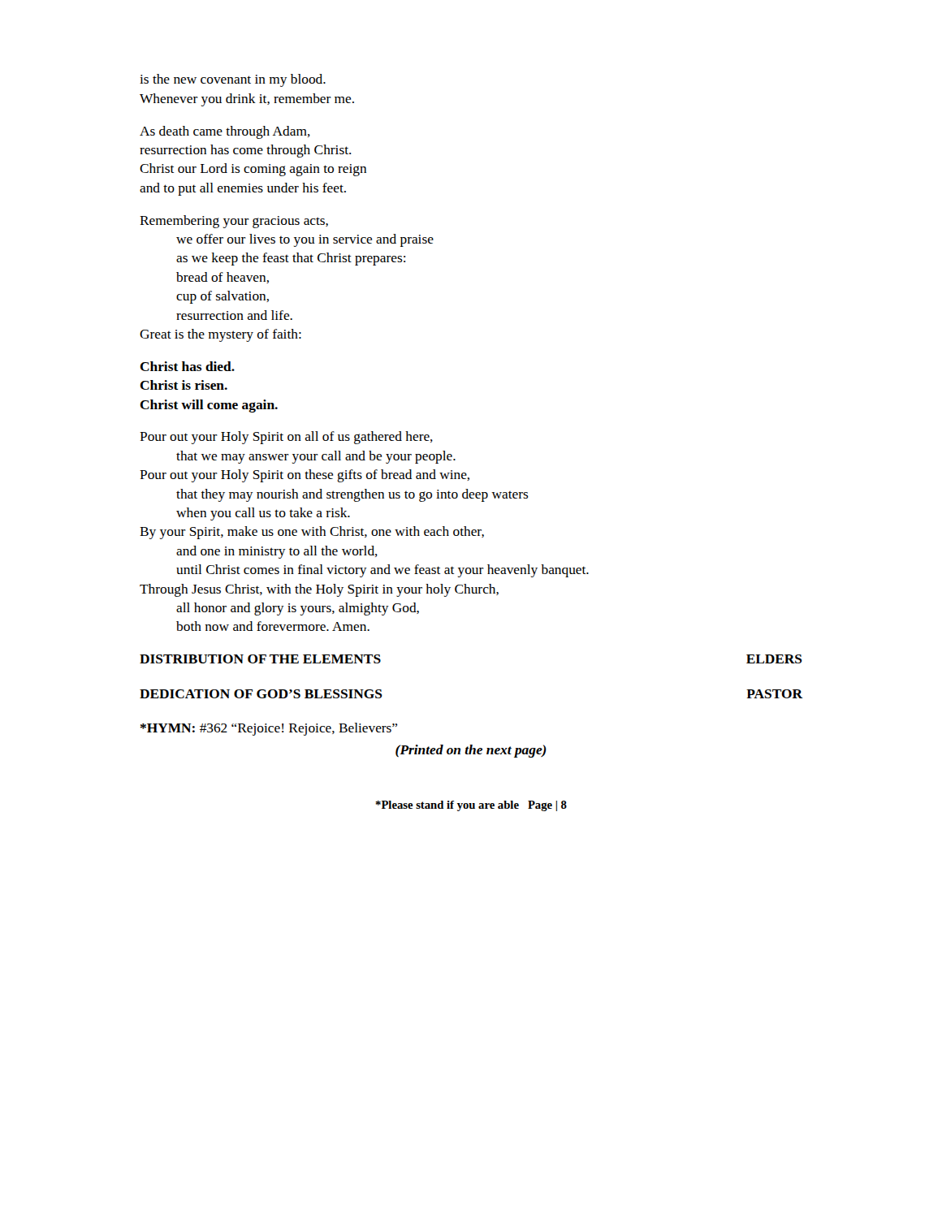is the new covenant in my blood.
Whenever you drink it, remember me.
As death came through Adam,
resurrection has come through Christ.
Christ our Lord is coming again to reign
and to put all enemies under his feet.
Remembering your gracious acts,
we offer our lives to you in service and praise
as we keep the feast that Christ prepares:
bread of heaven,
cup of salvation,
resurrection and life.
Great is the mystery of faith:
Christ has died.
Christ is risen.
Christ will come again.
Pour out your Holy Spirit on all of us gathered here,
that we may answer your call and be your people.
Pour out your Holy Spirit on these gifts of bread and wine,
that they may nourish and strengthen us to go into deep waters
when you call us to take a risk.
By your Spirit, make us one with Christ, one with each other,
and one in ministry to all the world,
until Christ comes in final victory and we feast at your heavenly banquet.
Through Jesus Christ, with the Holy Spirit in your holy Church,
all honor and glory is yours, almighty God,
both now and forevermore. Amen.
Distribution of the Elements Elders
Dedication of God’s Blessings Pastor
*HYMN: #362 “Rejoice! Rejoice, Believers”
(Printed on the next page)
*Please stand if you are able Page | 8